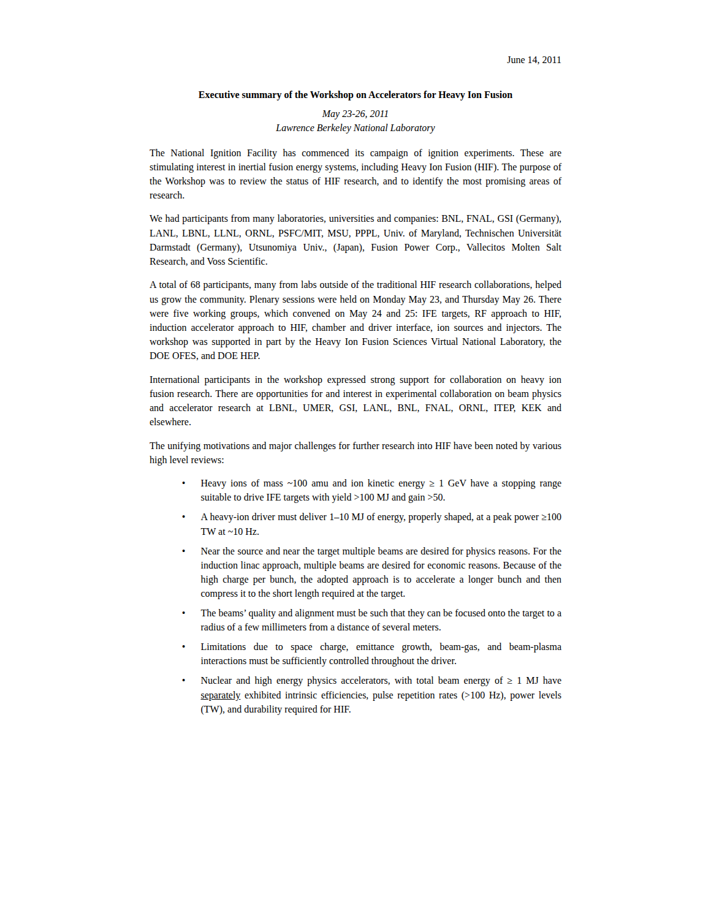June 14, 2011
Executive summary of the Workshop on Accelerators for Heavy Ion Fusion
May 23-26, 2011
Lawrence Berkeley National Laboratory
The National Ignition Facility has commenced its campaign of ignition experiments. These are stimulating interest in inertial fusion energy systems, including Heavy Ion Fusion (HIF). The purpose of the Workshop was to review the status of HIF research, and to identify the most promising areas of research.
We had participants from many laboratories, universities and companies: BNL, FNAL, GSI (Germany), LANL, LBNL, LLNL, ORNL, PSFC/MIT, MSU, PPPL, Univ. of Maryland, Technischen Universität Darmstadt (Germany), Utsunomiya Univ., (Japan), Fusion Power Corp., Vallecitos Molten Salt Research, and Voss Scientific.
A total of 68 participants, many from labs outside of the traditional HIF research collaborations, helped us grow the community. Plenary sessions were held on Monday May 23, and Thursday May 26. There were five working groups, which convened on May 24 and 25: IFE targets, RF approach to HIF, induction accelerator approach to HIF, chamber and driver interface, ion sources and injectors. The workshop was supported in part by the Heavy Ion Fusion Sciences Virtual National Laboratory, the DOE OFES, and DOE HEP.
International participants in the workshop expressed strong support for collaboration on heavy ion fusion research. There are opportunities for and interest in experimental collaboration on beam physics and accelerator research at LBNL, UMER, GSI, LANL, BNL, FNAL, ORNL, ITEP, KEK and elsewhere.
The unifying motivations and major challenges for further research into HIF have been noted by various high level reviews:
Heavy ions of mass ~100 amu and ion kinetic energy ≥ 1 GeV have a stopping range suitable to drive IFE targets with yield >100 MJ and gain >50.
A heavy-ion driver must deliver 1–10 MJ of energy, properly shaped, at a peak power ≥100 TW at ~10 Hz.
Near the source and near the target multiple beams are desired for physics reasons. For the induction linac approach, multiple beams are desired for economic reasons. Because of the high charge per bunch, the adopted approach is to accelerate a longer bunch and then compress it to the short length required at the target.
The beams’ quality and alignment must be such that they can be focused onto the target to a radius of a few millimeters from a distance of several meters.
Limitations due to space charge, emittance growth, beam-gas, and beam-plasma interactions must be sufficiently controlled throughout the driver.
Nuclear and high energy physics accelerators, with total beam energy of ≥ 1 MJ have separately exhibited intrinsic efficiencies, pulse repetition rates (>100 Hz), power levels (TW), and durability required for HIF.